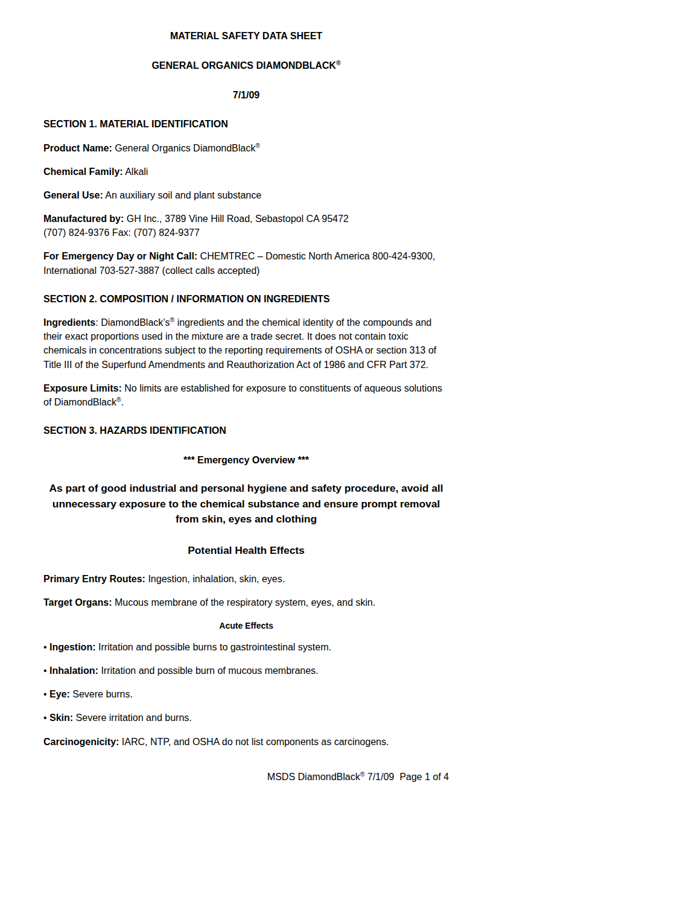MATERIAL SAFETY DATA SHEET
GENERAL ORGANICS DIAMONDBLACK®
7/1/09
SECTION 1. MATERIAL IDENTIFICATION
Product Name: General Organics DiamondBlack®
Chemical Family: Alkali
General Use: An auxiliary soil and plant substance
Manufactured by: GH Inc., 3789 Vine Hill Road, Sebastopol CA 95472
(707) 824-9376 Fax: (707) 824-9377
For Emergency Day or Night Call: CHEMTREC – Domestic North America 800-424-9300, International 703-527-3887 (collect calls accepted)
SECTION 2. COMPOSITION / INFORMATION ON INGREDIENTS
Ingredients: DiamondBlack’s® ingredients and the chemical identity of the compounds and their exact proportions used in the mixture are a trade secret. It does not contain toxic chemicals in concentrations subject to the reporting requirements of OSHA or section 313 of Title III of the Superfund Amendments and Reauthorization Act of 1986 and CFR Part 372.
Exposure Limits: No limits are established for exposure to constituents of aqueous solutions of DiamondBlack®.
SECTION 3. HAZARDS IDENTIFICATION
*** Emergency Overview ***
As part of good industrial and personal hygiene and safety procedure, avoid all unnecessary exposure to the chemical substance and ensure prompt removal from skin, eyes and clothing
Potential Health Effects
Primary Entry Routes: Ingestion, inhalation, skin, eyes.
Target Organs: Mucous membrane of the respiratory system, eyes, and skin.
Acute Effects
• Ingestion: Irritation and possible burns to gastrointestinal system.
• Inhalation: Irritation and possible burn of mucous membranes.
• Eye: Severe burns.
• Skin: Severe irritation and burns.
Carcinogenicity: IARC, NTP, and OSHA do not list components as carcinogens.
MSDS DiamondBlack® 7/1/09 Page 1 of 4